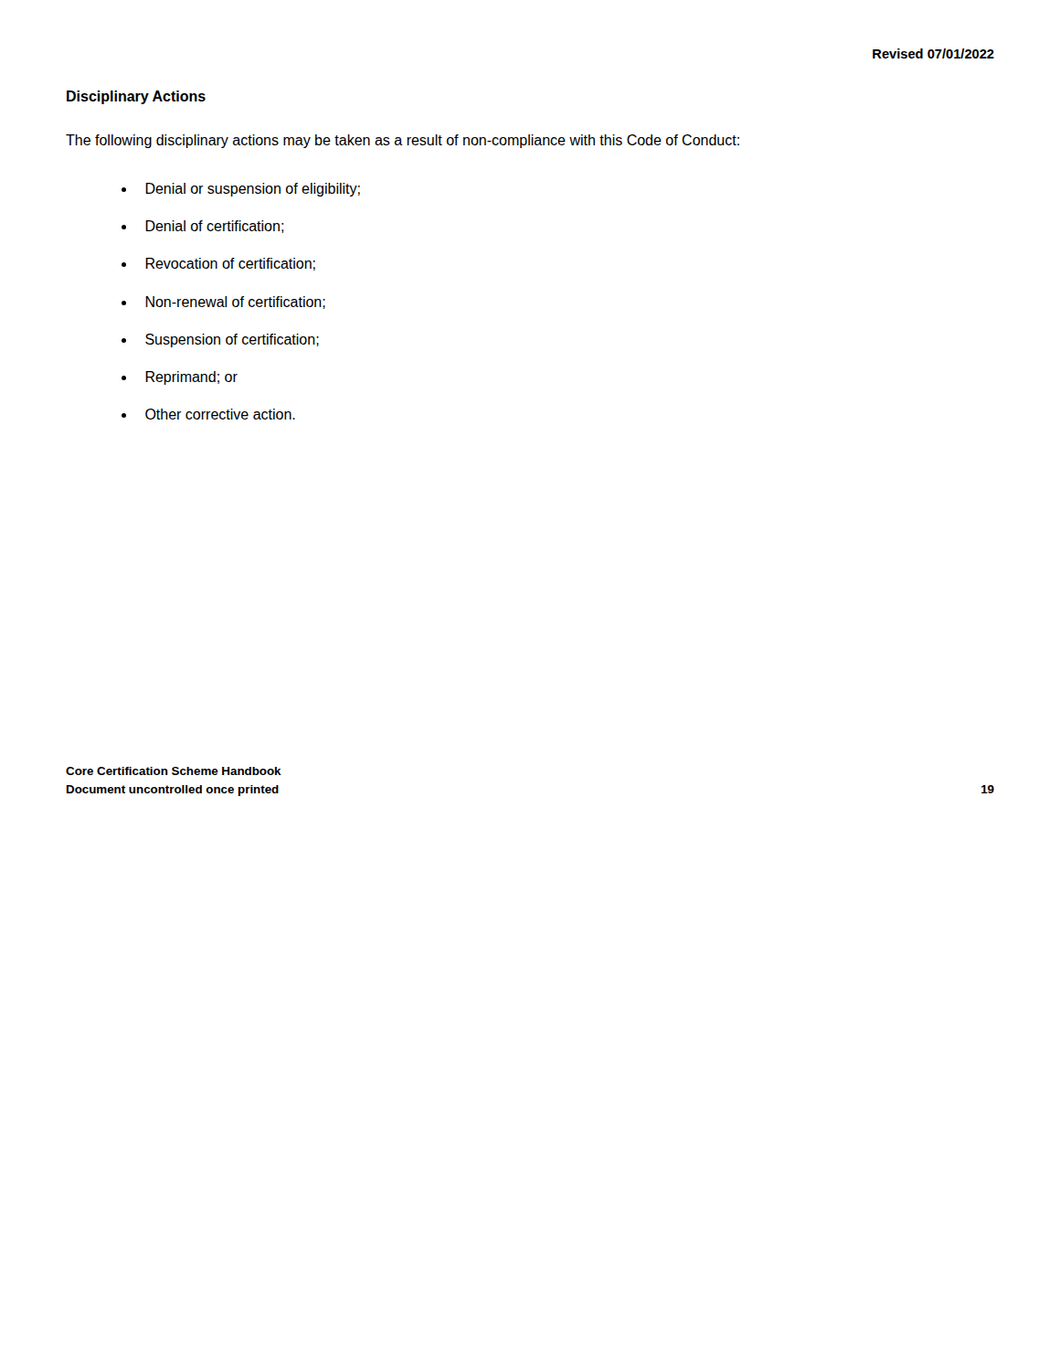Revised 07/01/2022
Disciplinary Actions
The following disciplinary actions may be taken as a result of non-compliance with this Code of Conduct:
Denial or suspension of eligibility;
Denial of certification;
Revocation of certification;
Non-renewal of certification;
Suspension of certification;
Reprimand; or
Other corrective action.
Core Certification Scheme Handbook
Document uncontrolled once printed
19